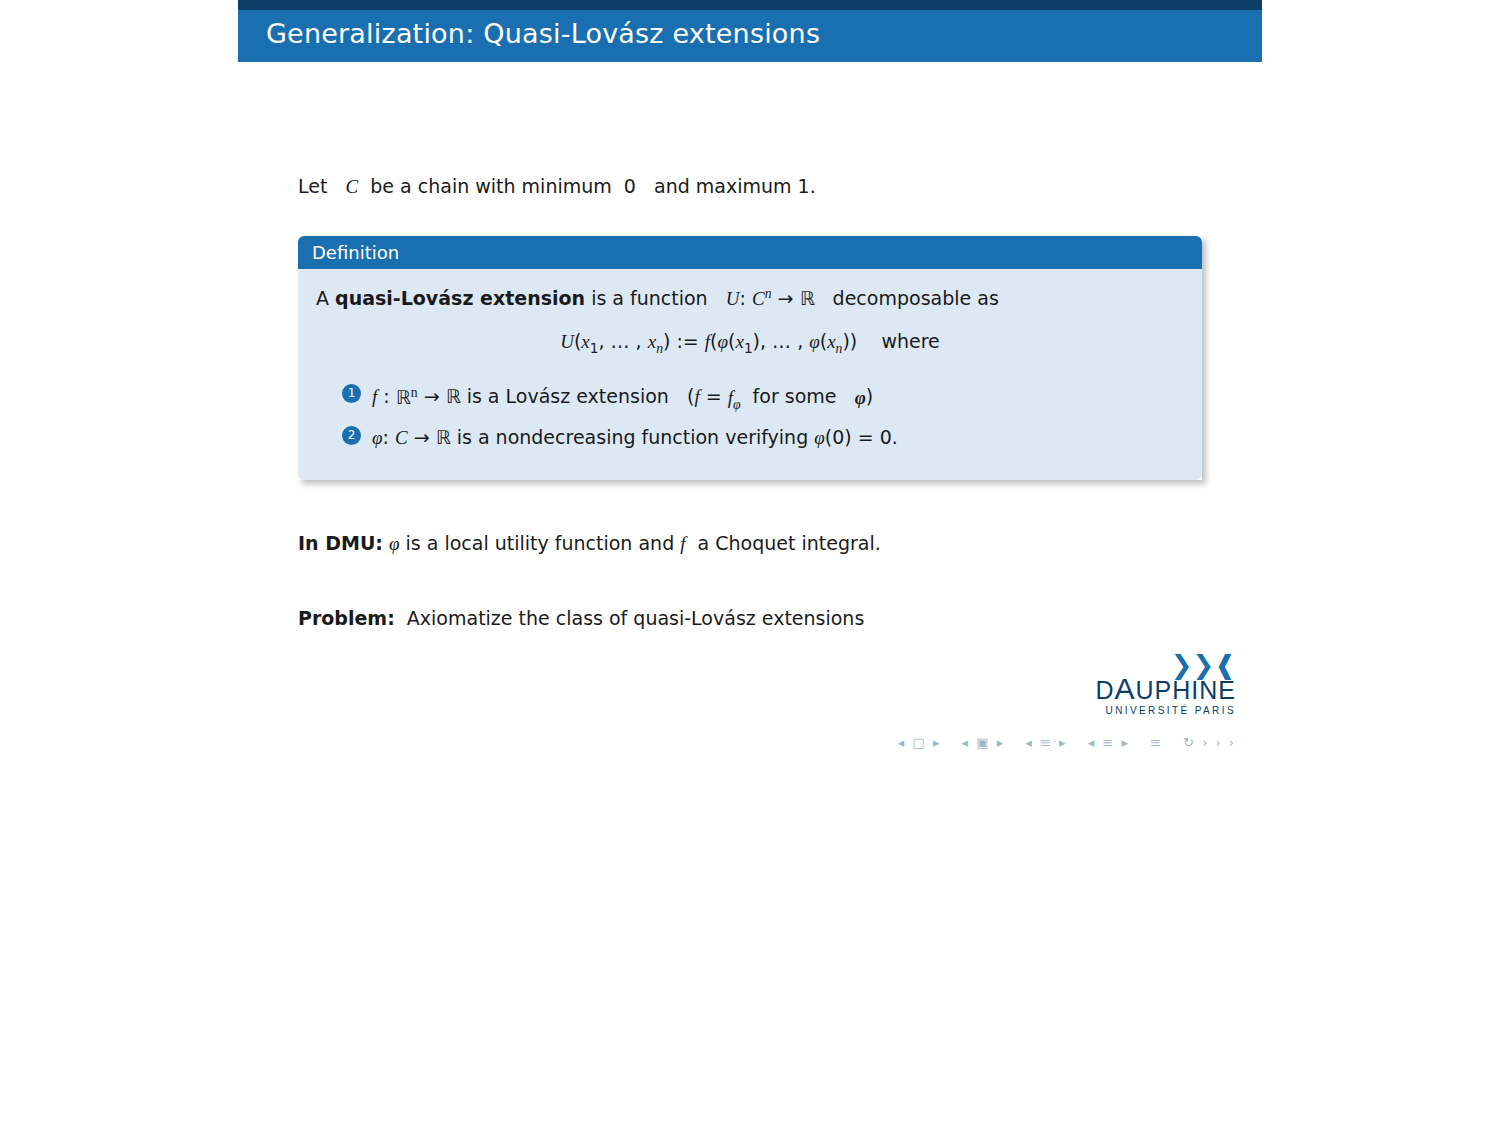Generalization: Quasi-Lovász extensions
Let C be a chain with minimum 0 and maximum 1.
Definition
A quasi-Lovász extension is a function U: Cn → ℝ decomposable as
U(x1, … , xn) := f(φ(x1), … , φ(xn)) where
1 f : ℝn → ℝ is a Lovász extension (f = fφ for some φ)
2 φ: C → ℝ is a nondecreasing function verifying φ(0) = 0.
In DMU: φ is a local utility function and f a Choquet integral.
Problem: Axiomatize the class of quasi-Lovász extensions
❯❯❰
DAUPHINE
UNIVERSITÉ PARIS
◂ □ ▸ ◂ ▣ ▸ ◂ ≡ ▸ ◂ ≡ ▸ ≡ ↻ › › ›